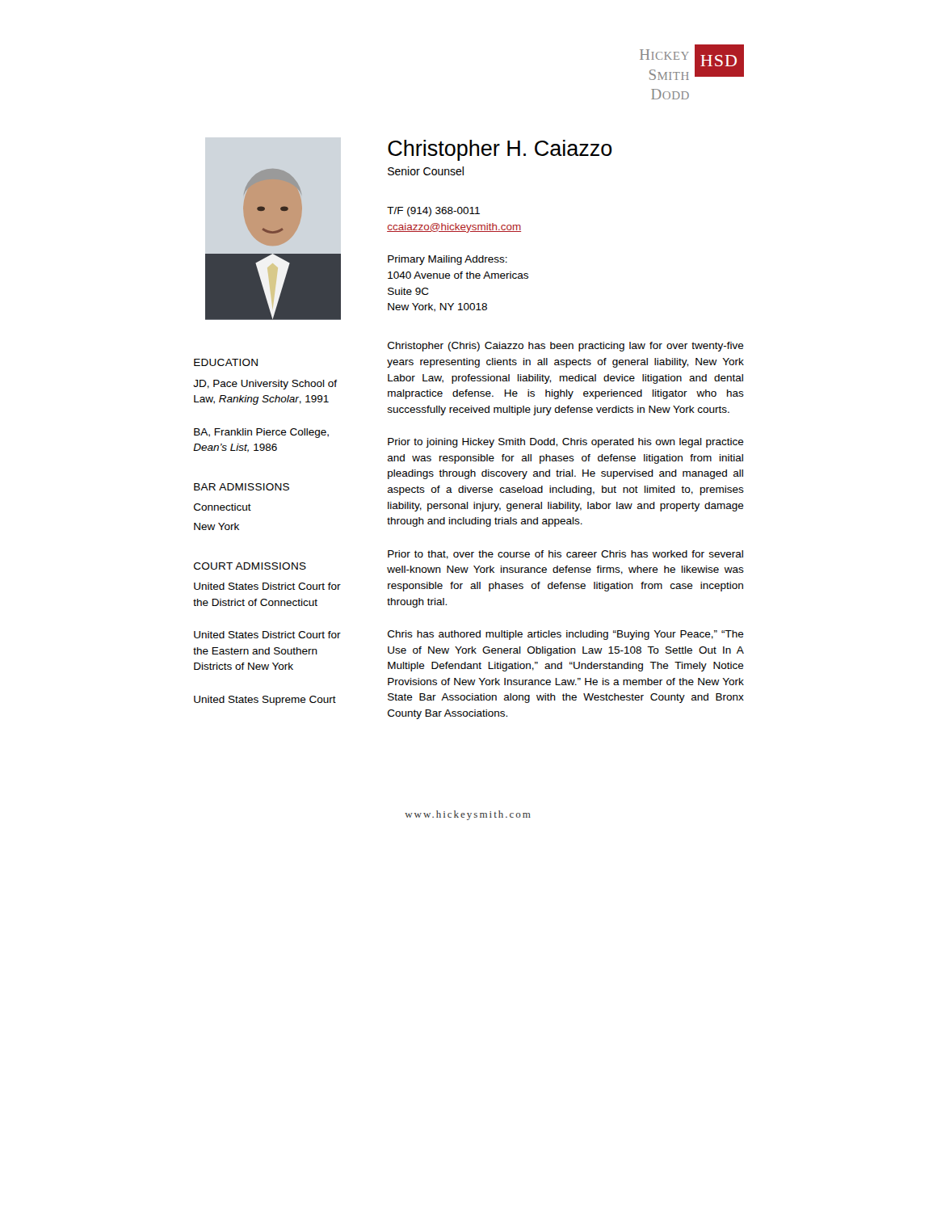Hickey Smith Dodd
HSD
Education
JD, Pace University School of Law, Ranking Scholar, 1991
BA, Franklin Pierce College, Dean’s List, 1986
Bar Admissions
Connecticut
New York
Court Admissions
United States District Court for the District of Connecticut
United States District Court for the Eastern and Southern Districts of New York
United States Supreme Court
Christopher H. Caiazzo
Senior Counsel
T/F (914) 368-0011
ccaiazzo@hickeysmith.com
Primary Mailing Address:
1040 Avenue of the Americas
Suite 9C
New York, NY 10018
Christopher (Chris) Caiazzo has been practicing law for over twenty-five years representing clients in all aspects of general liability, New York Labor Law, professional liability, medical device litigation and dental malpractice defense. He is highly experienced litigator who has successfully received multiple jury defense verdicts in New York courts.
Prior to joining Hickey Smith Dodd, Chris operated his own legal practice and was responsible for all phases of defense litigation from initial pleadings through discovery and trial. He supervised and managed all aspects of a diverse caseload including, but not limited to, premises liability, personal injury, general liability, labor law and property damage through and including trials and appeals.
Prior to that, over the course of his career Chris has worked for several well-known New York insurance defense firms, where he likewise was responsible for all phases of defense litigation from case inception through trial.
Chris has authored multiple articles including “Buying Your Peace,” “The Use of New York General Obligation Law 15-108 To Settle Out In A Multiple Defendant Litigation,” and “Understanding The Timely Notice Provisions of New York Insurance Law.” He is a member of the New York State Bar Association along with the Westchester County and Bronx County Bar Associations.
www.hickeysmith.com